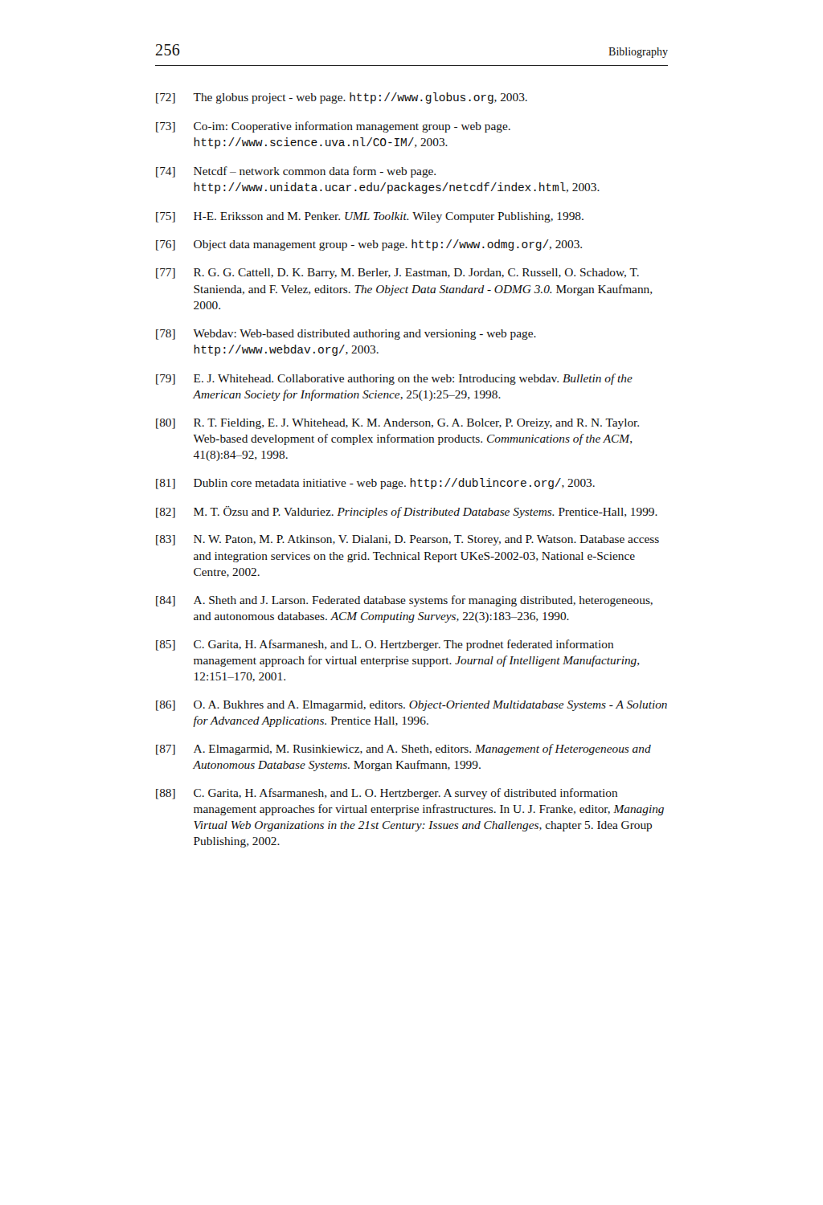256 Bibliography
[72] The globus project - web page. http://www.globus.org, 2003.
[73] Co-im: Cooperative information management group - web page. http://www.science.uva.nl/CO-IM/, 2003.
[74] Netcdf – network common data form - web page. http://www.unidata.ucar.edu/packages/netcdf/index.html, 2003.
[75] H-E. Eriksson and M. Penker. UML Toolkit. Wiley Computer Publishing, 1998.
[76] Object data management group - web page. http://www.odmg.org/, 2003.
[77] R. G. G. Cattell, D. K. Barry, M. Berler, J. Eastman, D. Jordan, C. Russell, O. Schadow, T. Stanienda, and F. Velez, editors. The Object Data Standard - ODMG 3.0. Morgan Kaufmann, 2000.
[78] Webdav: Web-based distributed authoring and versioning - web page. http://www.webdav.org/, 2003.
[79] E. J. Whitehead. Collaborative authoring on the web: Introducing webdav. Bulletin of the American Society for Information Science, 25(1):25–29, 1998.
[80] R. T. Fielding, E. J. Whitehead, K. M. Anderson, G. A. Bolcer, P. Oreizy, and R. N. Taylor. Web-based development of complex information products. Communications of the ACM, 41(8):84–92, 1998.
[81] Dublin core metadata initiative - web page. http://dublincore.org/, 2003.
[82] M. T. Özsu and P. Valduriez. Principles of Distributed Database Systems. Prentice-Hall, 1999.
[83] N. W. Paton, M. P. Atkinson, V. Dialani, D. Pearson, T. Storey, and P. Watson. Database access and integration services on the grid. Technical Report UKeS-2002-03, National e-Science Centre, 2002.
[84] A. Sheth and J. Larson. Federated database systems for managing distributed, heterogeneous, and autonomous databases. ACM Computing Surveys, 22(3):183–236, 1990.
[85] C. Garita, H. Afsarmanesh, and L. O. Hertzberger. The prodnet federated information management approach for virtual enterprise support. Journal of Intelligent Manufacturing, 12:151–170, 2001.
[86] O. A. Bukhres and A. Elmagarmid, editors. Object-Oriented Multidatabase Systems - A Solution for Advanced Applications. Prentice Hall, 1996.
[87] A. Elmagarmid, M. Rusinkiewicz, and A. Sheth, editors. Management of Heterogeneous and Autonomous Database Systems. Morgan Kaufmann, 1999.
[88] C. Garita, H. Afsarmanesh, and L. O. Hertzberger. A survey of distributed information management approaches for virtual enterprise infrastructures. In U. J. Franke, editor, Managing Virtual Web Organizations in the 21st Century: Issues and Challenges, chapter 5. Idea Group Publishing, 2002.